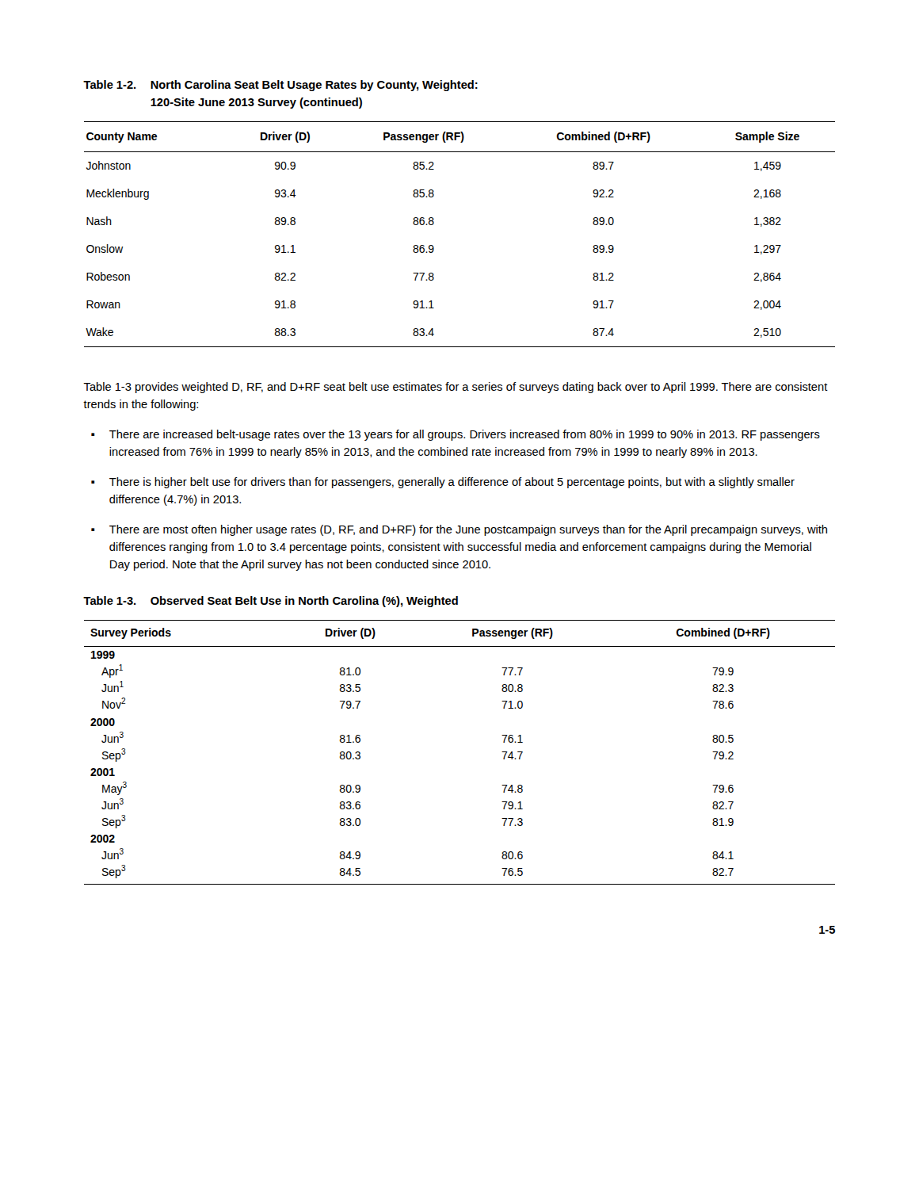Table 1-2. North Carolina Seat Belt Usage Rates by County, Weighted: 120-Site June 2013 Survey (continued)
| County Name | Driver (D) | Passenger (RF) | Combined (D+RF) | Sample Size |
| --- | --- | --- | --- | --- |
| Johnston | 90.9 | 85.2 | 89.7 | 1,459 |
| Mecklenburg | 93.4 | 85.8 | 92.2 | 2,168 |
| Nash | 89.8 | 86.8 | 89.0 | 1,382 |
| Onslow | 91.1 | 86.9 | 89.9 | 1,297 |
| Robeson | 82.2 | 77.8 | 81.2 | 2,864 |
| Rowan | 91.8 | 91.1 | 91.7 | 2,004 |
| Wake | 88.3 | 83.4 | 87.4 | 2,510 |
Table 1-3 provides weighted D, RF, and D+RF seat belt use estimates for a series of surveys dating back over to April 1999. There are consistent trends in the following:
There are increased belt-usage rates over the 13 years for all groups. Drivers increased from 80% in 1999 to 90% in 2013. RF passengers increased from 76% in 1999 to nearly 85% in 2013, and the combined rate increased from 79% in 1999 to nearly 89% in 2013.
There is higher belt use for drivers than for passengers, generally a difference of about 5 percentage points, but with a slightly smaller difference (4.7%) in 2013.
There are most often higher usage rates (D, RF, and D+RF) for the June postcampaign surveys than for the April precampaign surveys, with differences ranging from 1.0 to 3.4 percentage points, consistent with successful media and enforcement campaigns during the Memorial Day period. Note that the April survey has not been conducted since 2010.
Table 1-3. Observed Seat Belt Use in North Carolina (%), Weighted
| Survey Periods | Driver (D) | Passenger (RF) | Combined (D+RF) |
| --- | --- | --- | --- |
| 1999 | | | |
| Apr 1 | 81.0 | 77.7 | 79.9 |
| Jun 1 | 83.5 | 80.8 | 82.3 |
| Nov 2 | 79.7 | 71.0 | 78.6 |
| 2000 | | | |
| Jun 3 | 81.6 | 76.1 | 80.5 |
| Sep 3 | 80.3 | 74.7 | 79.2 |
| 2001 | | | |
| May 3 | 80.9 | 74.8 | 79.6 |
| Jun 3 | 83.6 | 79.1 | 82.7 |
| Sep 3 | 83.0 | 77.3 | 81.9 |
| 2002 | | | |
| Jun 3 | 84.9 | 80.6 | 84.1 |
| Sep 3 | 84.5 | 76.5 | 82.7 |
1-5